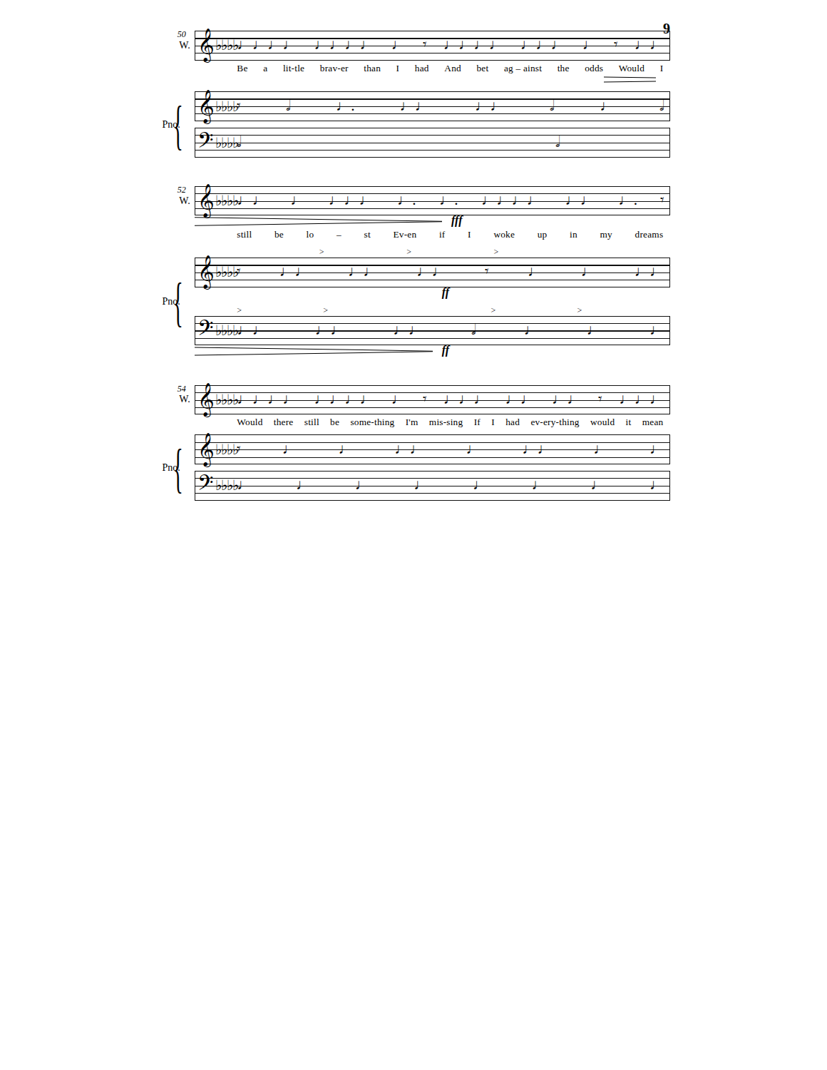9
50
W.
𝄞 ♭♭♭♭
♩♩♩♩ ♩♩♩♩ ♩ 𝄾 ♩♩♩♩ ♩♩♩ ♩ 𝄾 ♩♩
Be alit‑tle brav‑er than Ihad And bet ag – ainst the odds Would I
Pno. {
𝄞 ♭♭♭♭
𝄾 𝅗𝅥 ♩. ♩♩ ♩♩ 𝅗𝅥 ♩ 𝅗𝅥
𝄢 ♭♭♭♭
𝅗𝅥 𝅗𝅥
52
W.
𝄞 ♭♭♭♭
♩♩ ♩ ♩♩♩ ♩. ♩. ♩♩♩♩ ♩♩ ♩. 𝄾
fff
still be lo–st Ev‑en if Iwoke up in my dreams
Pno. {
>>>
𝄞 ♭♭♭♭
𝄾 ♩♩ ♩♩ ♩♩ 𝄾 ♩ ♩ ♩♩
ff
>> >>
𝄢 ♭♭♭♭
♩♩ ♩♩ ♩♩ 𝅗𝅥 ♩ ♩ ♩
ff
54
W.
𝄞 ♭♭♭♭
♩♩♩♩ ♩♩♩♩ ♩ 𝄾 ♩♩♩ ♩♩ ♩♩ 𝄾 ♩♩♩
Would there still be some‑thing I'm mis‑sing If Ihad ev‑ery‑thing would it mean
Pno. {
𝄞 ♭♭♭♭
𝄾 ♩ ♩ ♩♩ ♩ ♩♩ ♩ ♩
𝄢 ♭♭♭♭
♩ ♩ ♩ ♩ ♩ ♩ ♩ ♩